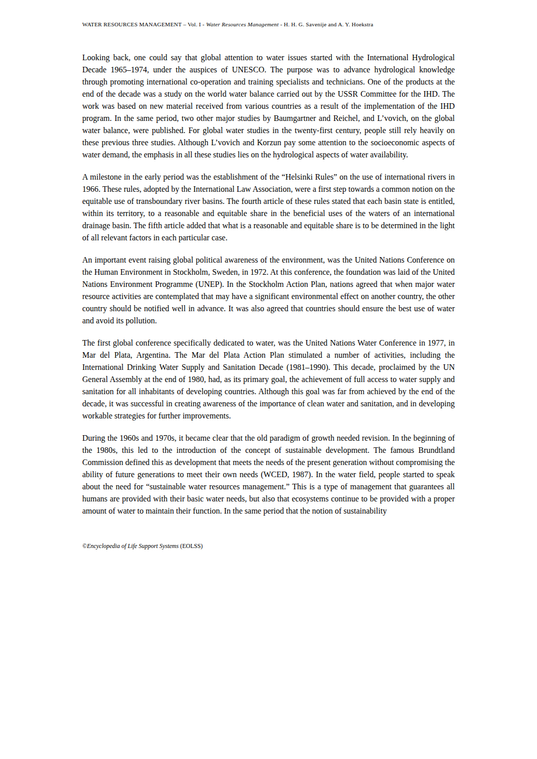WATER RESOURCES MANAGEMENT – Vol. I - Water Resources Management - H. H. G. Savenije and A. Y. Hoekstra
Looking back, one could say that global attention to water issues started with the International Hydrological Decade 1965–1974, under the auspices of UNESCO. The purpose was to advance hydrological knowledge through promoting international co-operation and training specialists and technicians. One of the products at the end of the decade was a study on the world water balance carried out by the USSR Committee for the IHD. The work was based on new material received from various countries as a result of the implementation of the IHD program. In the same period, two other major studies by Baumgartner and Reichel, and L’vovich, on the global water balance, were published. For global water studies in the twenty-first century, people still rely heavily on these previous three studies. Although L’vovich and Korzun pay some attention to the socioeconomic aspects of water demand, the emphasis in all these studies lies on the hydrological aspects of water availability.
A milestone in the early period was the establishment of the “Helsinki Rules” on the use of international rivers in 1966. These rules, adopted by the International Law Association, were a first step towards a common notion on the equitable use of transboundary river basins. The fourth article of these rules stated that each basin state is entitled, within its territory, to a reasonable and equitable share in the beneficial uses of the waters of an international drainage basin. The fifth article added that what is a reasonable and equitable share is to be determined in the light of all relevant factors in each particular case.
An important event raising global political awareness of the environment, was the United Nations Conference on the Human Environment in Stockholm, Sweden, in 1972. At this conference, the foundation was laid of the United Nations Environment Programme (UNEP). In the Stockholm Action Plan, nations agreed that when major water resource activities are contemplated that may have a significant environmental effect on another country, the other country should be notified well in advance. It was also agreed that countries should ensure the best use of water and avoid its pollution.
The first global conference specifically dedicated to water, was the United Nations Water Conference in 1977, in Mar del Plata, Argentina. The Mar del Plata Action Plan stimulated a number of activities, including the International Drinking Water Supply and Sanitation Decade (1981–1990). This decade, proclaimed by the UN General Assembly at the end of 1980, had, as its primary goal, the achievement of full access to water supply and sanitation for all inhabitants of developing countries. Although this goal was far from achieved by the end of the decade, it was successful in creating awareness of the importance of clean water and sanitation, and in developing workable strategies for further improvements.
During the 1960s and 1970s, it became clear that the old paradigm of growth needed revision. In the beginning of the 1980s, this led to the introduction of the concept of sustainable development. The famous Brundtland Commission defined this as development that meets the needs of the present generation without compromising the ability of future generations to meet their own needs (WCED, 1987). In the water field, people started to speak about the need for “sustainable water resources management.” This is a type of management that guarantees all humans are provided with their basic water needs, but also that ecosystems continue to be provided with a proper amount of water to maintain their function. In the same period that the notion of sustainability
©Encyclopedia of Life Support Systems (EOLSS)